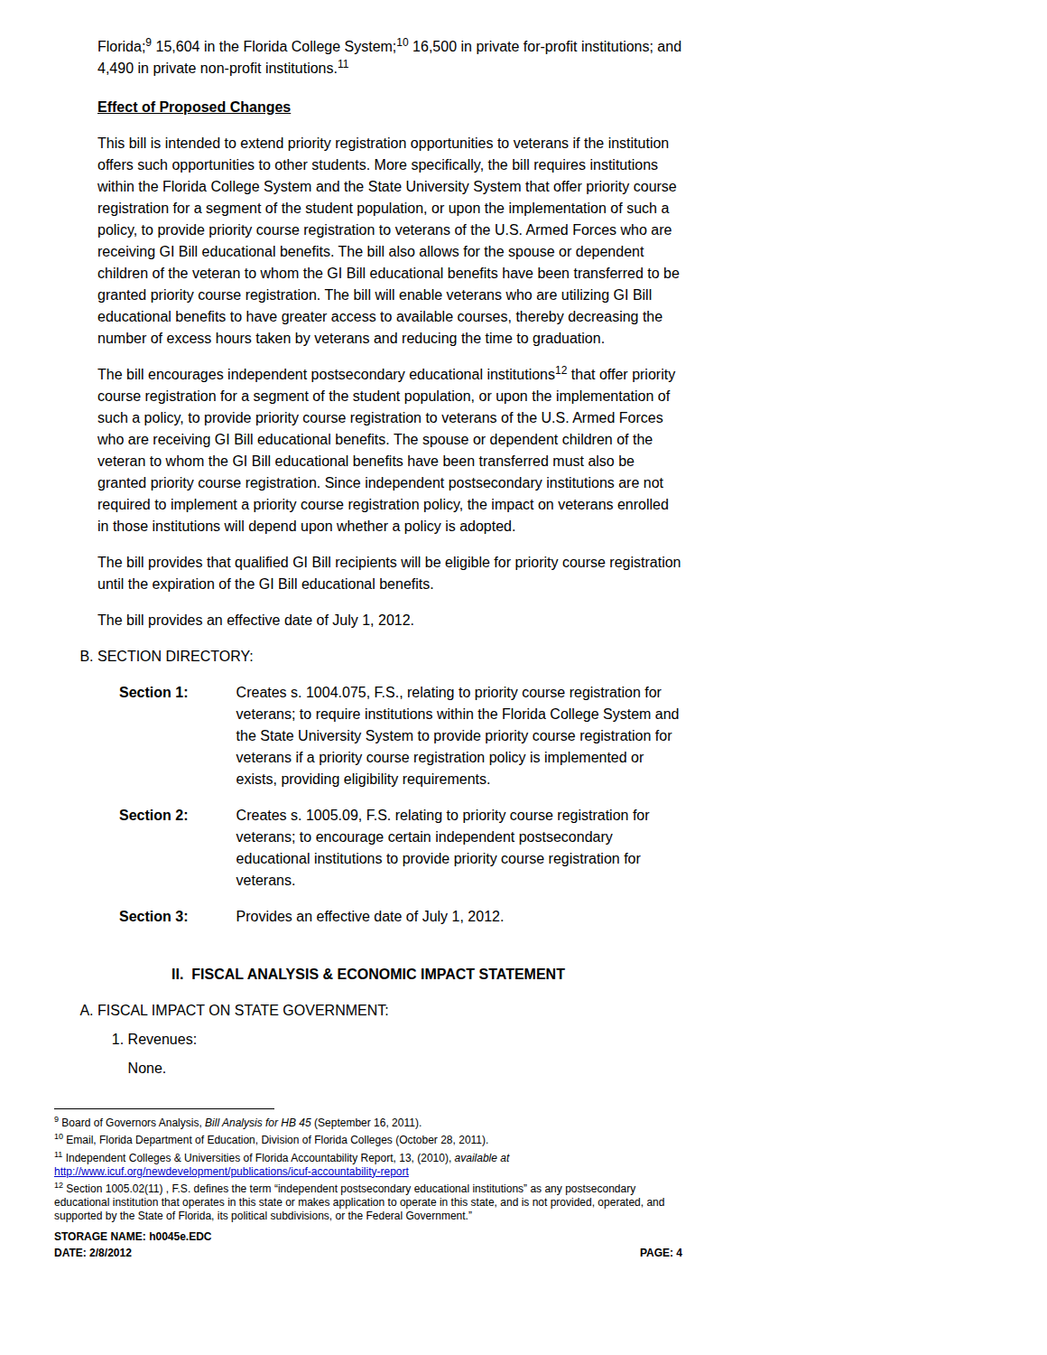Florida;9 15,604 in the Florida College System;10 16,500 in private for-profit institutions; and 4,490 in private non-profit institutions.11
Effect of Proposed Changes
This bill is intended to extend priority registration opportunities to veterans if the institution offers such opportunities to other students. More specifically, the bill requires institutions within the Florida College System and the State University System that offer priority course registration for a segment of the student population, or upon the implementation of such a policy, to provide priority course registration to veterans of the U.S. Armed Forces who are receiving GI Bill educational benefits. The bill also allows for the spouse or dependent children of the veteran to whom the GI Bill educational benefits have been transferred to be granted priority course registration. The bill will enable veterans who are utilizing GI Bill educational benefits to have greater access to available courses, thereby decreasing the number of excess hours taken by veterans and reducing the time to graduation.
The bill encourages independent postsecondary educational institutions12 that offer priority course registration for a segment of the student population, or upon the implementation of such a policy, to provide priority course registration to veterans of the U.S. Armed Forces who are receiving GI Bill educational benefits. The spouse or dependent children of the veteran to whom the GI Bill educational benefits have been transferred must also be granted priority course registration. Since independent postsecondary institutions are not required to implement a priority course registration policy, the impact on veterans enrolled in those institutions will depend upon whether a policy is adopted.
The bill provides that qualified GI Bill recipients will be eligible for priority course registration until the expiration of the GI Bill educational benefits.
The bill provides an effective date of July 1, 2012.
SECTION DIRECTORY:
| Section 1: | Creates s. 1004.075, F.S., relating to priority course registration for veterans; to require institutions within the Florida College System and the State University System to provide priority course registration for veterans if a priority course registration policy is implemented or exists, providing eligibility requirements. |
| Section 2: | Creates s. 1005.09, F.S. relating to priority course registration for veterans; to encourage certain independent postsecondary educational institutions to provide priority course registration for veterans. |
| Section 3: | Provides an effective date of July 1, 2012. |
II. FISCAL ANALYSIS & ECONOMIC IMPACT STATEMENT
FISCAL IMPACT ON STATE GOVERNMENT:
Revenues:
None.
9 Board of Governors Analysis, Bill Analysis for HB 45 (September 16, 2011).
10 Email, Florida Department of Education, Division of Florida Colleges (October 28, 2011).
11 Independent Colleges & Universities of Florida Accountability Report, 13, (2010), available at
http://www.icuf.org/newdevelopment/publications/icuf-accountability-report
12 Section 1005.02(11) , F.S. defines the term “independent postsecondary educational institutions” as any postsecondary educational institution that operates in this state or makes application to operate in this state, and is not provided, operated, and supported by the State of Florida, its political subdivisions, or the Federal Government.”
STORAGE NAME: h0045e.EDC
DATE: 2/8/2012
PAGE: 4